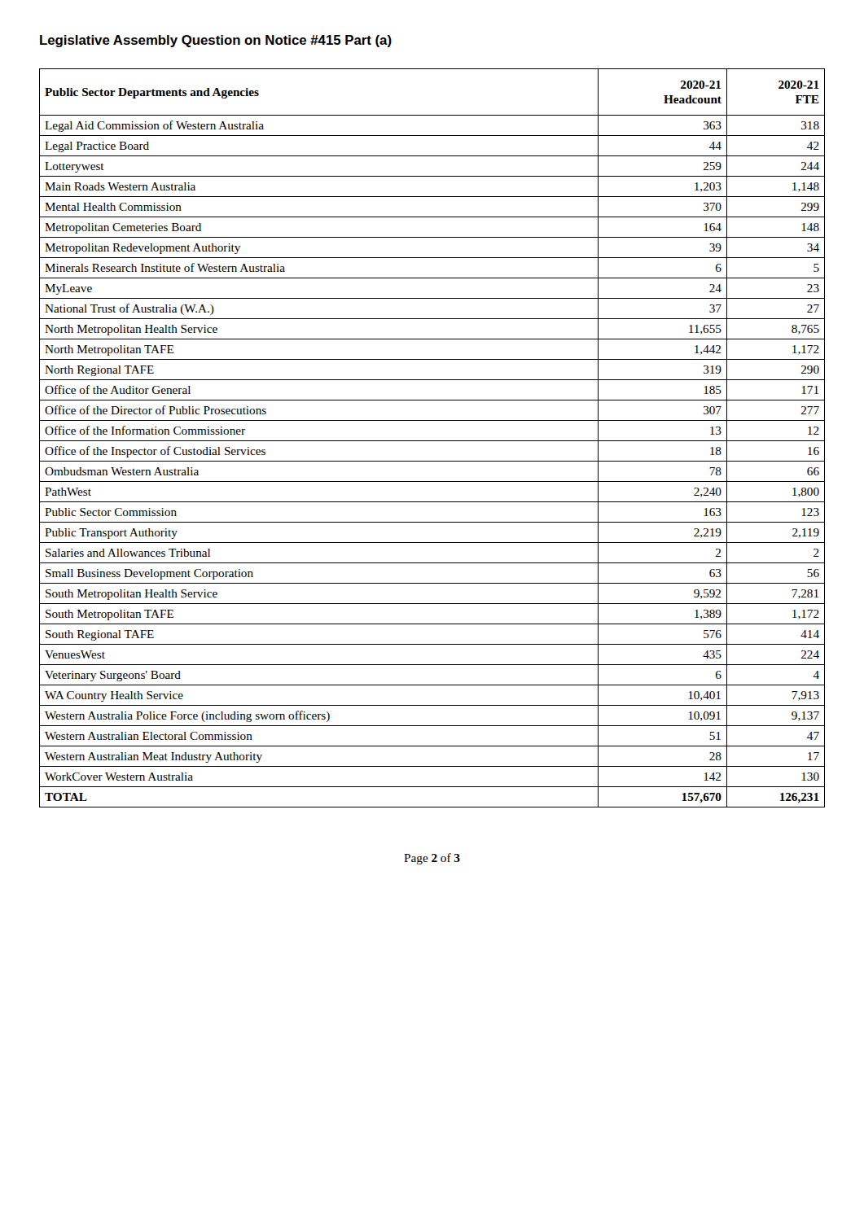Legislative Assembly Question on Notice #415 Part (a)
Public Sector Departments and Agencies — 2020-21 Headcount and FTE
| Public Sector Departments and Agencies | 2020-21 Headcount | 2020-21 FTE |
| --- | --- | --- |
| Legal Aid Commission of Western Australia | 363 | 318 |
| Legal Practice Board | 44 | 42 |
| Lotterywest | 259 | 244 |
| Main Roads Western Australia | 1,203 | 1,148 |
| Mental Health Commission | 370 | 299 |
| Metropolitan Cemeteries Board | 164 | 148 |
| Metropolitan Redevelopment Authority | 39 | 34 |
| Minerals Research Institute of Western Australia | 6 | 5 |
| MyLeave | 24 | 23 |
| National Trust of Australia (W.A.) | 37 | 27 |
| North Metropolitan Health Service | 11,655 | 8,765 |
| North Metropolitan TAFE | 1,442 | 1,172 |
| North Regional TAFE | 319 | 290 |
| Office of the Auditor General | 185 | 171 |
| Office of the Director of Public Prosecutions | 307 | 277 |
| Office of the Information Commissioner | 13 | 12 |
| Office of the Inspector of Custodial Services | 18 | 16 |
| Ombudsman Western Australia | 78 | 66 |
| PathWest | 2,240 | 1,800 |
| Public Sector Commission | 163 | 123 |
| Public Transport Authority | 2,219 | 2,119 |
| Salaries and Allowances Tribunal | 2 | 2 |
| Small Business Development Corporation | 63 | 56 |
| South Metropolitan Health Service | 9,592 | 7,281 |
| South Metropolitan TAFE | 1,389 | 1,172 |
| South Regional TAFE | 576 | 414 |
| VenuesWest | 435 | 224 |
| Veterinary Surgeons' Board | 6 | 4 |
| WA Country Health Service | 10,401 | 7,913 |
| Western Australia Police Force (including sworn officers) | 10,091 | 9,137 |
| Western Australian Electoral Commission | 51 | 47 |
| Western Australian Meat Industry Authority | 28 | 17 |
| WorkCover Western Australia | 142 | 130 |
| TOTAL | 157,670 | 126,231 |
Page 2 of 3